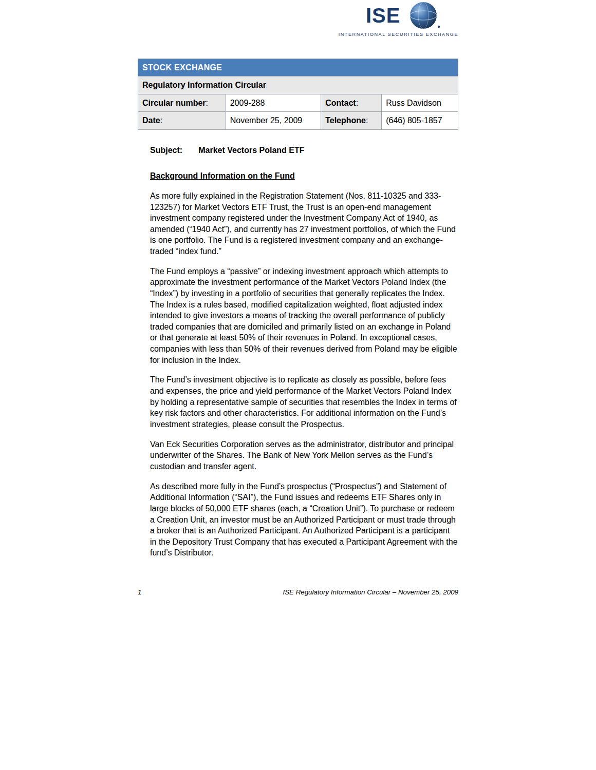ISE INTERNATIONAL SECURITIES EXCHANGE
| STOCK EXCHANGE |
| Regulatory Information Circular |
| Circular number : | 2009-288 | Contact : | Russ Davidson |
| Date : | November 25, 2009 | Telephone : | (646) 805-1857 |
Subject: Market Vectors Poland ETF
Background Information on the Fund
As more fully explained in the Registration Statement (Nos. 811-10325 and 333-123257) for Market Vectors ETF Trust, the Trust is an open-end management investment company registered under the Investment Company Act of 1940, as amended (“1940 Act”), and currently has 27 investment portfolios, of which the Fund is one portfolio. The Fund is a registered investment company and an exchange-traded “index fund.”
The Fund employs a “passive” or indexing investment approach which attempts to approximate the investment performance of the Market Vectors Poland Index (the “Index”) by investing in a portfolio of securities that generally replicates the Index. The Index is a rules based, modified capitalization weighted, float adjusted index intended to give investors a means of tracking the overall performance of publicly traded companies that are domiciled and primarily listed on an exchange in Poland or that generate at least 50% of their revenues in Poland. In exceptional cases, companies with less than 50% of their revenues derived from Poland may be eligible for inclusion in the Index.
The Fund’s investment objective is to replicate as closely as possible, before fees and expenses, the price and yield performance of the Market Vectors Poland Index by holding a representative sample of securities that resembles the Index in terms of key risk factors and other characteristics. For additional information on the Fund’s investment strategies, please consult the Prospectus.
Van Eck Securities Corporation serves as the administrator, distributor and principal underwriter of the Shares. The Bank of New York Mellon serves as the Fund’s custodian and transfer agent.
As described more fully in the Fund’s prospectus (“Prospectus”) and Statement of Additional Information (“SAI”), the Fund issues and redeems ETF Shares only in large blocks of 50,000 ETF shares (each, a “Creation Unit”). To purchase or redeem a Creation Unit, an investor must be an Authorized Participant or must trade through a broker that is an Authorized Participant. An Authorized Participant is a participant in the Depository Trust Company that has executed a Participant Agreement with the fund’s Distributor.
1
ISE Regulatory Information Circular – November 25, 2009